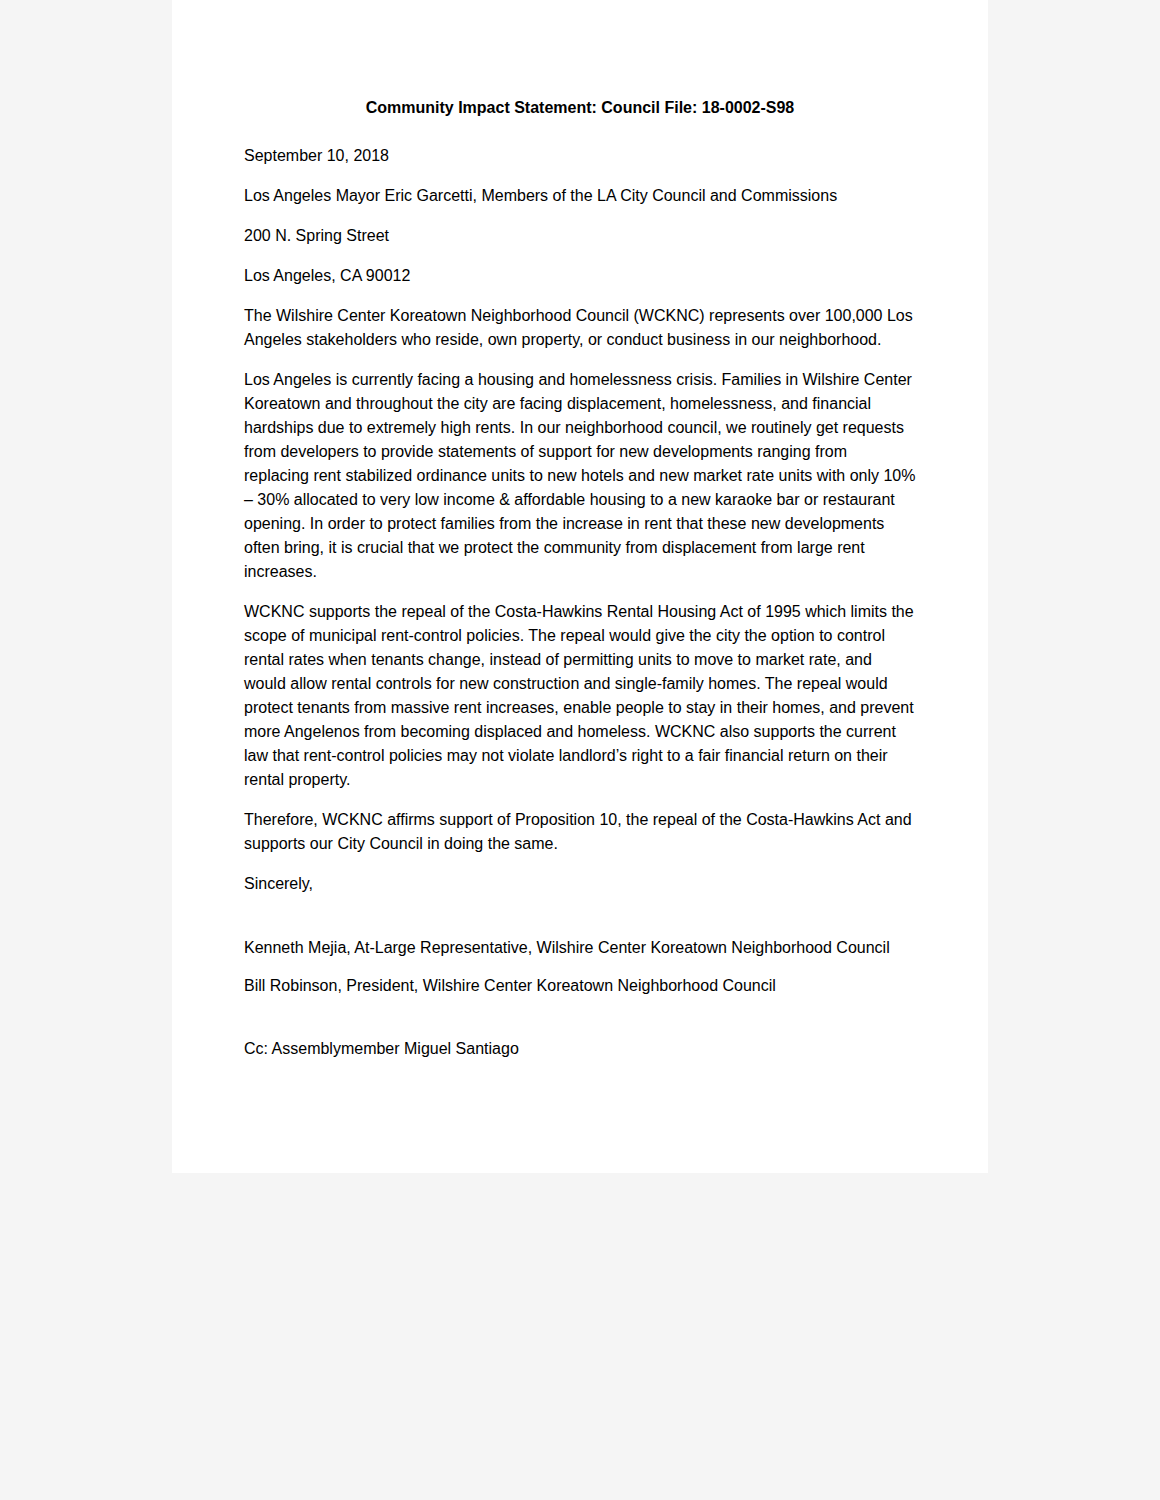Community Impact Statement: Council File: 18-0002-S98
September 10, 2018
Los Angeles Mayor Eric Garcetti, Members of the LA City Council and Commissions
200 N. Spring Street
Los Angeles, CA 90012
The Wilshire Center Koreatown Neighborhood Council (WCKNC) represents over 100,000 Los Angeles stakeholders who reside, own property, or conduct business in our neighborhood.
Los Angeles is currently facing a housing and homelessness crisis. Families in Wilshire Center Koreatown and throughout the city are facing displacement, homelessness, and financial hardships due to extremely high rents. In our neighborhood council, we routinely get requests from developers to provide statements of support for new developments ranging from replacing rent stabilized ordinance units to new hotels and new market rate units with only 10% – 30% allocated to very low income & affordable housing to a new karaoke bar or restaurant opening. In order to protect families from the increase in rent that these new developments often bring, it is crucial that we protect the community from displacement from large rent increases.
WCKNC supports the repeal of the Costa-Hawkins Rental Housing Act of 1995 which limits the scope of municipal rent-control policies. The repeal would give the city the option to control rental rates when tenants change, instead of permitting units to move to market rate, and would allow rental controls for new construction and single-family homes. The repeal would protect tenants from massive rent increases, enable people to stay in their homes, and prevent more Angelenos from becoming displaced and homeless. WCKNC also supports the current law that rent-control policies may not violate landlord’s right to a fair financial return on their rental property.
Therefore, WCKNC affirms support of Proposition 10, the repeal of the Costa-Hawkins Act and supports our City Council in doing the same.
Sincerely,
Kenneth Mejia, At-Large Representative, Wilshire Center Koreatown Neighborhood Council
Bill Robinson, President, Wilshire Center Koreatown Neighborhood Council
Cc: Assemblymember Miguel Santiago